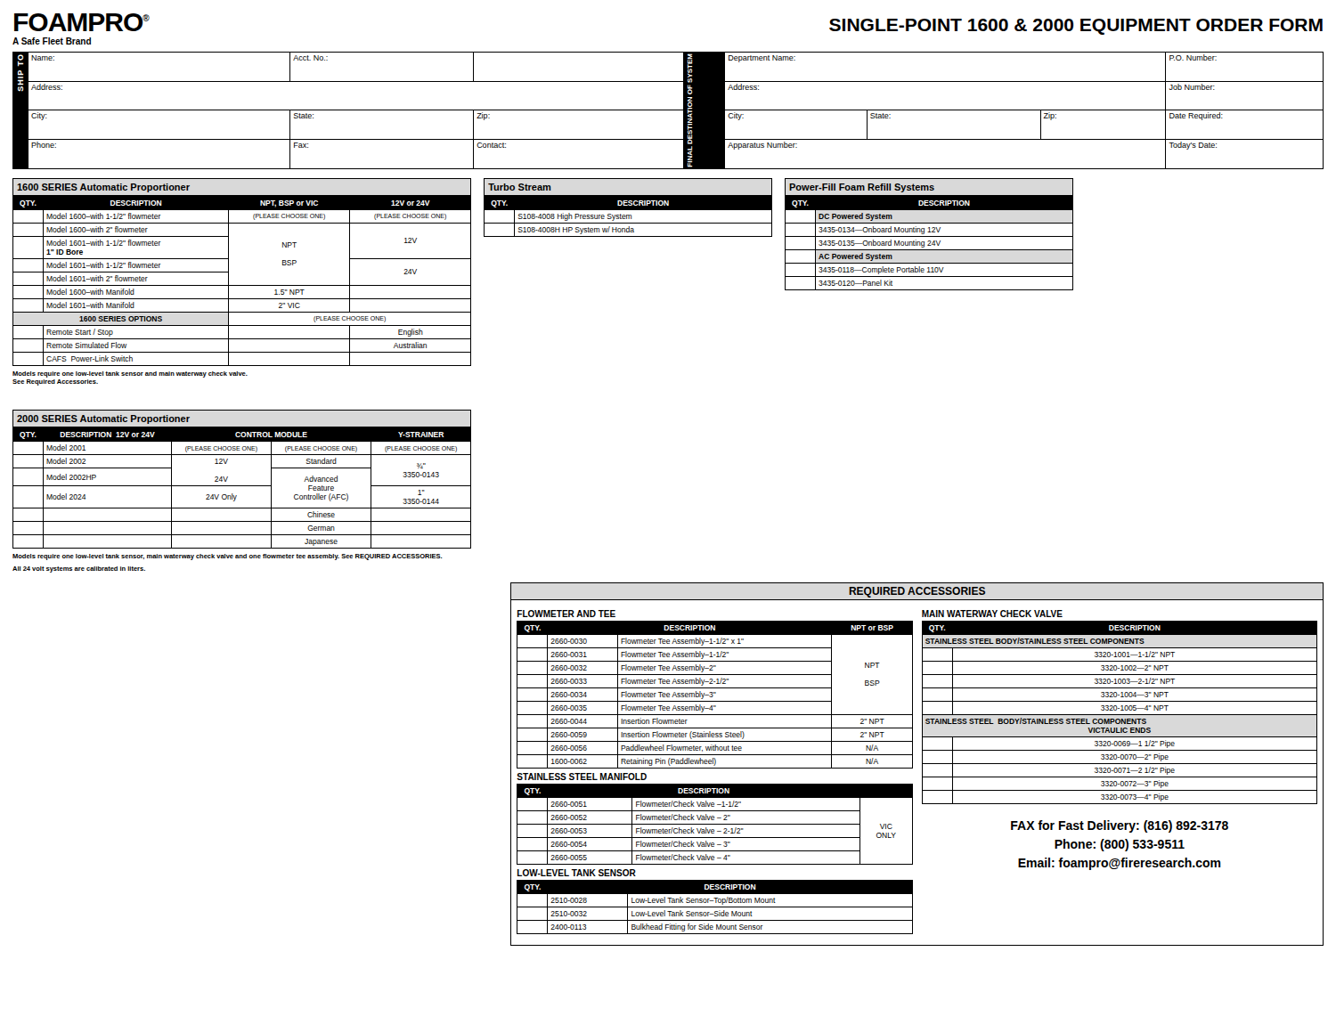FOAMPRO®
A Safe Fleet Brand
SINGLE-POINT 1600 & 2000 EQUIPMENT ORDER FORM
| SHIP TO | Name: | Acct. No.: | | FINAL DESTINATION OF SYSTEM | Department Name: | P.O. Number: |
| Address: | Address: | Job Number: |
| City: | State: | Zip: | City: | State: | Zip: | Date Required: |
| Phone: | Fax: | Contact: | Apparatus Number: | Today's Date: |
1600 SERIES Automatic Proportioner
| QTY. | DESCRIPTION | NPT, BSP or VIC | 12V or 24V |
| --- | --- | --- | --- |
| | Model 1600–with 1-1/2" flowmeter | (PLEASE CHOOSE ONE) | (PLEASE CHOOSE ONE) |
| | Model 1600–with 2" flowmeter | NPT BSP | 12V |
| | Model 1601–with 1-1/2" flowmeter 1" ID Bore |
| | Model 1601–with 1-1/2" flowmeter | 24V |
| | Model 1601–with 2" flowmeter |
| | Model 1600–with Manifold | 1.5" NPT | |
| | Model 1601–with Manifold | 2" VIC | |
| 1600 SERIES OPTIONS | (PLEASE CHOOSE ONE) |
| | Remote Start / Stop | | English |
| | Remote Simulated Flow | | Australian |
| | CAFS Power-Link Switch | | |
Models require one low-level tank sensor and main waterway check valve.
See Required Accessories.
2000 SERIES Automatic Proportioner
| QTY. | DESCRIPTION 12V or 24V | CONTROL MODULE | Y-STRAINER |
| --- | --- | --- | --- |
| | Model 2001 | (PLEASE CHOOSE ONE) | (PLEASE CHOOSE ONE) | (PLEASE CHOOSE ONE) |
| | Model 2002 | 12V 24V | Standard | ¾" 3350-0143 |
| | Model 2002HP | Advanced Feature Controller (AFC) |
| | Model 2024 | 24V Only | 1" 3350-0144 |
| | | | Chinese | |
| | | | German | |
| | | | Japanese | |
Models require one low-level tank sensor, main waterway check valve and one flowmeter tee assembly. See REQUIRED ACCESSORIES.
All 24 volt systems are calibrated in liters.
Turbo Stream
| QTY. | DESCRIPTION |
| --- | --- |
| | S108-4008 High Pressure System |
| | S108-4008H HP System w/ Honda |
Power-Fill Foam Refill Systems
| QTY. | DESCRIPTION |
| --- | --- |
| | DC Powered System |
| | 3435-0134—Onboard Mounting 12V |
| | 3435-0135—Onboard Mounting 24V |
| | AC Powered System |
| | 3435-0118—Complete Portable 110V |
| | 3435-0120—Panel Kit |
REQUIRED ACCESSORIES
FLOWMETER AND TEE
| QTY. | DESCRIPTION | NPT or BSP |
| --- | --- | --- |
| | 2660-0030 | Flowmeter Tee Assembly–1-1/2" x 1" | NPT BSP |
| | 2660-0031 | Flowmeter Tee Assembly–1-1/2" |
| | 2660-0032 | Flowmeter Tee Assembly–2" |
| | 2660-0033 | Flowmeter Tee Assembly–2-1/2" |
| | 2660-0034 | Flowmeter Tee Assembly–3" |
| | 2660-0035 | Flowmeter Tee Assembly–4" |
| | 2660-0044 | Insertion Flowmeter | 2" NPT |
| | 2660-0059 | Insertion Flowmeter (Stainless Steel) | 2" NPT |
| | 2660-0056 | Paddlewheel Flowmeter, without tee | N/A |
| | 1600-0062 | Retaining Pin (Paddlewheel) | N/A |
STAINLESS STEEL MANIFOLD
| QTY. | DESCRIPTION | |
| --- | --- | --- |
| | 2660-0051 | Flowmeter/Check Valve –1-1/2" | VIC ONLY |
| | 2660-0052 | Flowmeter/Check Valve – 2" |
| | 2660-0053 | Flowmeter/Check Valve – 2-1/2" |
| | 2660-0054 | Flowmeter/Check Valve – 3" |
| | 2660-0055 | Flowmeter/Check Valve – 4" |
LOW-LEVEL TANK SENSOR
| QTY. | DESCRIPTION |
| --- | --- |
| | 2510-0028 | Low-Level Tank Sensor–Top/Bottom Mount |
| | 2510-0032 | Low-Level Tank Sensor–Side Mount |
| | 2400-0113 | Bulkhead Fitting for Side Mount Sensor |
MAIN WATERWAY CHECK VALVE
| QTY. | DESCRIPTION |
| --- | --- |
| STAINLESS STEEL BODY/STAINLESS STEEL COMPONENTS |
| | 3320-1001—1-1/2" NPT |
| | 3320-1002—2" NPT |
| | 3320-1003—2-1/2" NPT |
| | 3320-1004—3" NPT |
| | 3320-1005—4" NPT |
| STAINLESS STEEL BODY/STAINLESS STEEL COMPONENTS VICTAULIC ENDS |
| | 3320-0069—1 1/2" Pipe |
| | 3320-0070—2" Pipe |
| | 3320-0071—2 1/2" Pipe |
| | 3320-0072—3" Pipe |
| | 3320-0073—4" Pipe |
FAX for Fast Delivery: (816) 892-3178
Phone: (800) 533-9511
Email: foampro@fireresearch.com